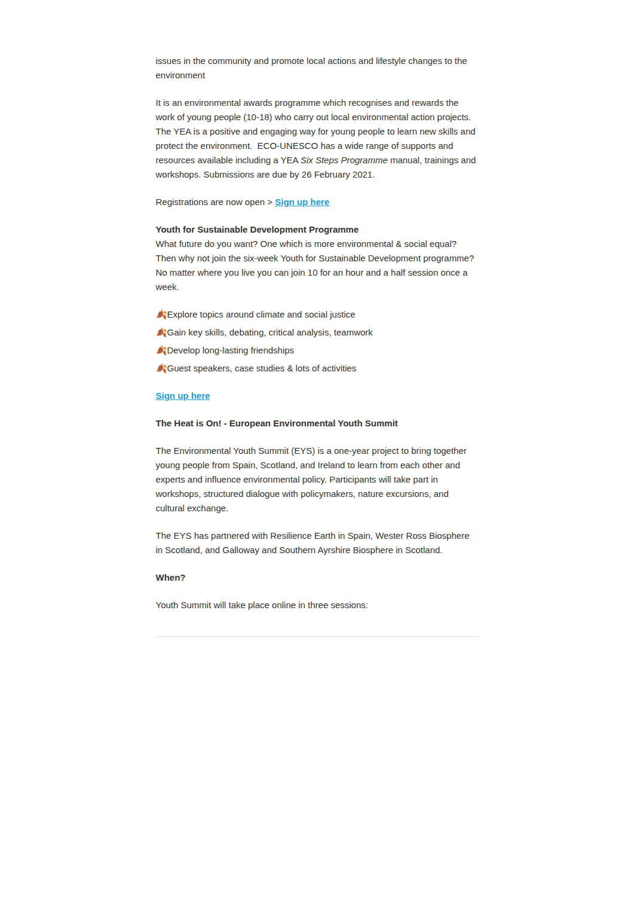issues in the community and promote local actions and lifestyle changes to the environment
It is an environmental awards programme which recognises and rewards the work of young people (10-18) who carry out local environmental action projects. The YEA is a positive and engaging way for young people to learn new skills and protect the environment. ECO-UNESCO has a wide range of supports and resources available including a YEA Six Steps Programme manual, trainings and workshops. Submissions are due by 26 February 2021.
Registrations are now open > Sign up here
Youth for Sustainable Development Programme
What future do you want? One which is more environmental & social equal? Then why not join the six-week Youth for Sustainable Development programme? No matter where you live you can join 10 for an hour and a half session once a week.
🍂Explore topics around climate and social justice
🍂Gain key skills, debating, critical analysis, teamwork
🍂Develop long-lasting friendships
🍂Guest speakers, case studies & lots of activities
Sign up here
The Heat is On! - European Environmental Youth Summit
The Environmental Youth Summit (EYS) is a one-year project to bring together young people from Spain, Scotland, and Ireland to learn from each other and experts and influence environmental policy. Participants will take part in workshops, structured dialogue with policymakers, nature excursions, and cultural exchange.
The EYS has partnered with Resilience Earth in Spain, Wester Ross Biosphere in Scotland, and Galloway and Southern Ayrshire Biosphere in Scotland.
When?
Youth Summit will take place online in three sessions: